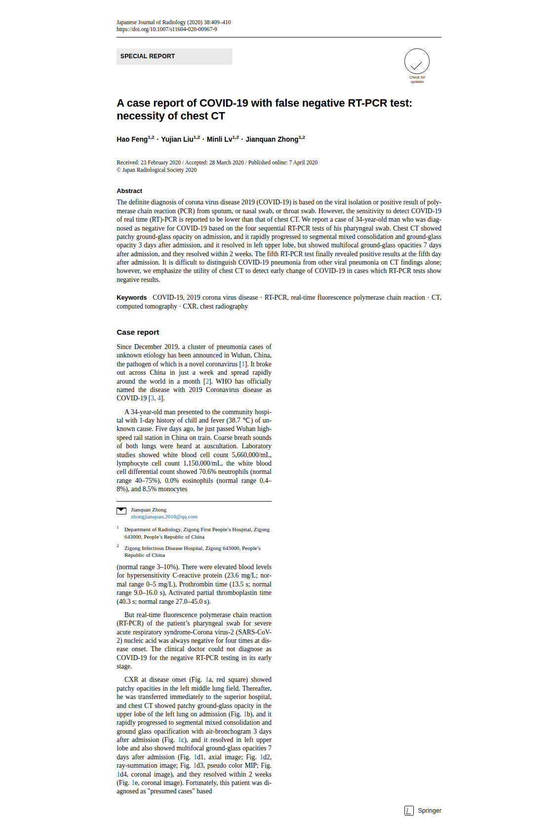Japanese Journal of Radiology (2020) 38:409–410
https://doi.org/10.1007/s11604-020-00967-9
SPECIAL REPORT
Check for
updates
A case report of COVID-19 with false negative RT-PCR test: necessity of chest CT
Hao Feng1,2·Yujian Liu1,2·Minli Lv1,2·Jianquan Zhong1,2
Received: 23 February 2020 / Accepted: 28 March 2020 / Published online: 7 April 2020
© Japan Radiological Society 2020
Abstract
The definite diagnosis of corona virus disease 2019 (COVID-19) is based on the viral isolation or positive result of polymerase chain reaction (PCR) from sputum, or nasal swab, or throat swab. However, the sensitivity to detect COVID-19 of real time (RT)-PCR is reported to be lower than that of chest CT. We report a case of 34-year-old man who was diagnosed as negative for COVID-19 based on the four sequential RT-PCR tests of his pharyngeal swab. Chest CT showed patchy ground-glass opacity on admission, and it rapidly progressed to segmental mixed consolidation and ground-glass opacity 3 days after admission, and it resolved in left upper lobe, but showed multifocal ground-glass opacities 7 days after admission, and they resolved within 2 weeks. The fifth RT-PCR test finally revealed positive results at the fifth day after admission. It is difficult to distinguish COVID-19 pneumonia from other viral pneumonia on CT findings alone; however, we emphasize the utility of chest CT to detect early change of COVID-19 in cases which RT-PCR tests show negative results.
Keywords COVID-19, 2019 corona virus disease · RT-PCR, real-time fluorescence polymerase chain reaction · CT, computed tomography · CXR, chest radiography
Case report
Since December 2019, a cluster of pneumonia cases of unknown etiology has been announced in Wuhan, China, the pathogen of which is a novel coronavirus [1]. It broke out across China in just a week and spread rapidly around the world in a month [2]. WHO has officially named the disease with 2019 Coronavirus disease as COVID-19 [3, 4].
A 34-year-old man presented to the community hospital with 1-day history of chill and fever (38.7 ℃) of unknown cause. Five days ago, he just passed Wuhan high-speed rail station in China on train. Coarse breath sounds of both lungs were heard at auscultation. Laboratory studies showed white blood cell count 5,660,000/mL, lymphocyte cell count 1,150,000/mL, the white blood cell differential count showed 70.6% neutrophils (normal range 40–75%), 0.0% eosinophils (normal range 0.4–8%), and 8.5% monocytes
Jianquan Zhong
zhongjianquan.2010@qq.com
Department of Radiology, Zigong First People’s Hospital, Zigong 643000, People’s Republic of China
Zigong Infectious Disease Hospital, Zigong 643000, People’s Republic of China
(normal range 3–10%). There were elevated blood levels for hypersensitivity C-reactive protein (23.6 mg/L; normal range 0–5 mg/L), Prothrombin time (13.5 s; normal range 9.0–16.0 s), Activated partial thromboplastin time (40.3 s; normal range 27.0–45.0 s).
But real-time fluorescence polymerase chain reaction (RT-PCR) of the patient’s pharyngeal swab for severe acute respiratory syndrome-Corona virus-2 (SARS-CoV-2) nucleic acid was always negative for four times at disease onset. The clinical doctor could not diagnose as COVID-19 for the negative RT-PCR testing in its early stage.
CXR at disease onset (Fig. 1a, red square) showed patchy opacities in the left middle lung field. Thereafter, he was transferred immediately to the superior hospital, and chest CT showed patchy ground-glass opacity in the upper lobe of the left lung on admission (Fig. 1b), and it rapidly progressed to segmental mixed consolidation and ground glass opacification with air-bronchogram 3 days after admission (Fig. 1c), and it resolved in left upper lobe and also showed multifocal ground-glass opacities 7 days after admission (Fig. 1d1, axial image; Fig. 1d2, ray-summation image; Fig. 1d3, pseudo color MIP; Fig. 1d4, coronal image), and they resolved within 2 weeks (Fig. 1e, coronal image). Fortunately, this patient was diagnosed as "presumed cases" based
Springer